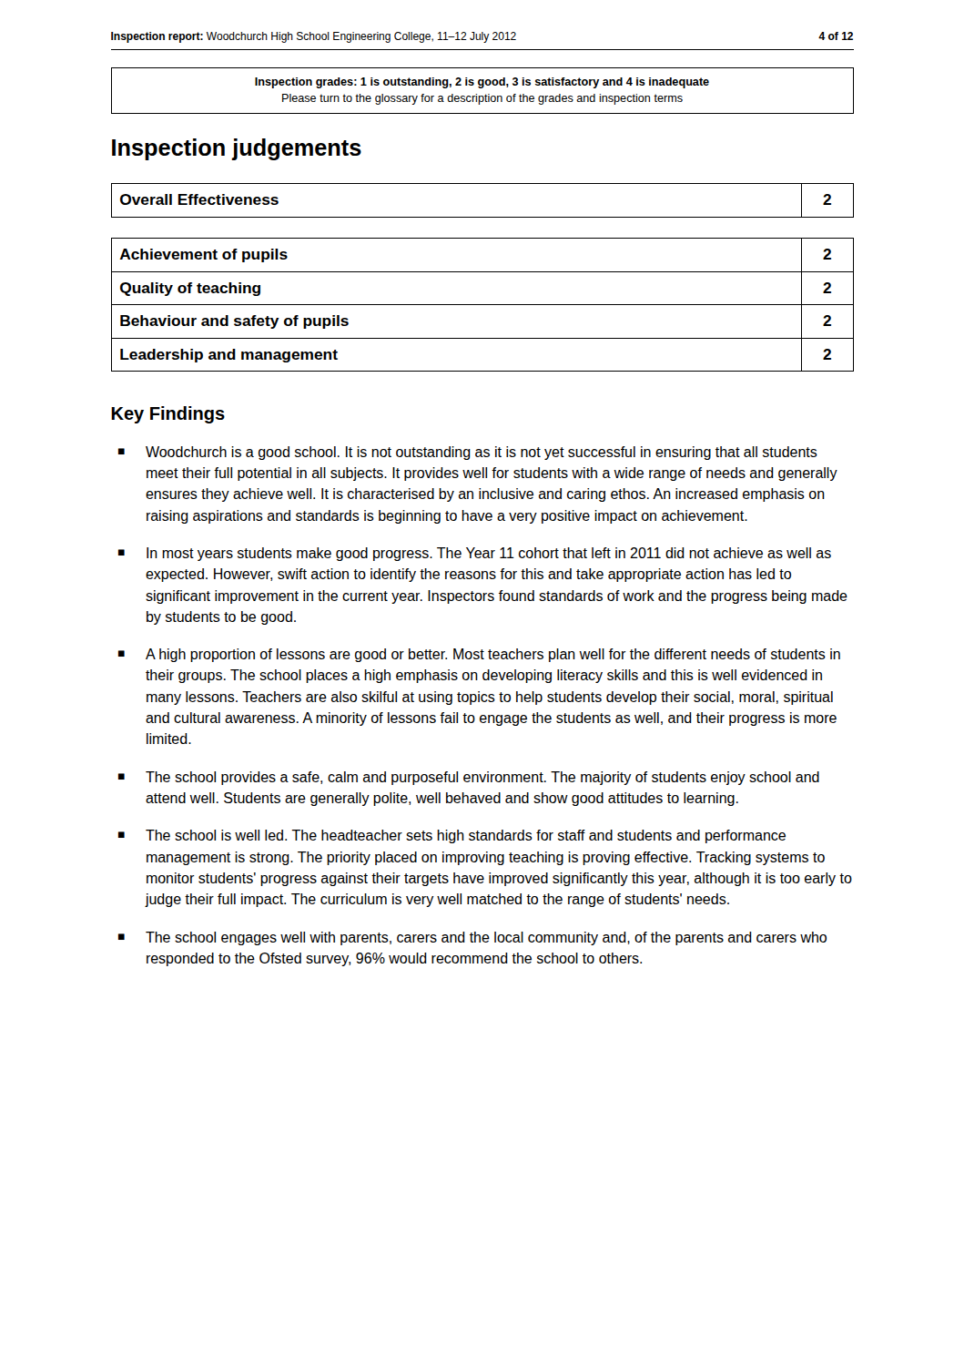Inspection report: Woodchurch High School Engineering College, 11–12 July 2012
4 of 12
Inspection grades: 1 is outstanding, 2 is good, 3 is satisfactory and 4 is inadequate Please turn to the glossary for a description of the grades and inspection terms
Inspection judgements
| Overall Effectiveness | 2 |
| Achievement of pupils | 2 |
| Quality of teaching | 2 |
| Behaviour and safety of pupils | 2 |
| Leadership and management | 2 |
Key Findings
Woodchurch is a good school. It is not outstanding as it is not yet successful in ensuring that all students meet their full potential in all subjects. It provides well for students with a wide range of needs and generally ensures they achieve well. It is characterised by an inclusive and caring ethos. An increased emphasis on raising aspirations and standards is beginning to have a very positive impact on achievement.
In most years students make good progress. The Year 11 cohort that left in 2011 did not achieve as well as expected. However, swift action to identify the reasons for this and take appropriate action has led to significant improvement in the current year. Inspectors found standards of work and the progress being made by students to be good.
A high proportion of lessons are good or better. Most teachers plan well for the different needs of students in their groups. The school places a high emphasis on developing literacy skills and this is well evidenced in many lessons. Teachers are also skilful at using topics to help students develop their social, moral, spiritual and cultural awareness. A minority of lessons fail to engage the students as well, and their progress is more limited.
The school provides a safe, calm and purposeful environment. The majority of students enjoy school and attend well. Students are generally polite, well behaved and show good attitudes to learning.
The school is well led. The headteacher sets high standards for staff and students and performance management is strong. The priority placed on improving teaching is proving effective. Tracking systems to monitor students' progress against their targets have improved significantly this year, although it is too early to judge their full impact. The curriculum is very well matched to the range of students' needs.
The school engages well with parents, carers and the local community and, of the parents and carers who responded to the Ofsted survey, 96% would recommend the school to others.